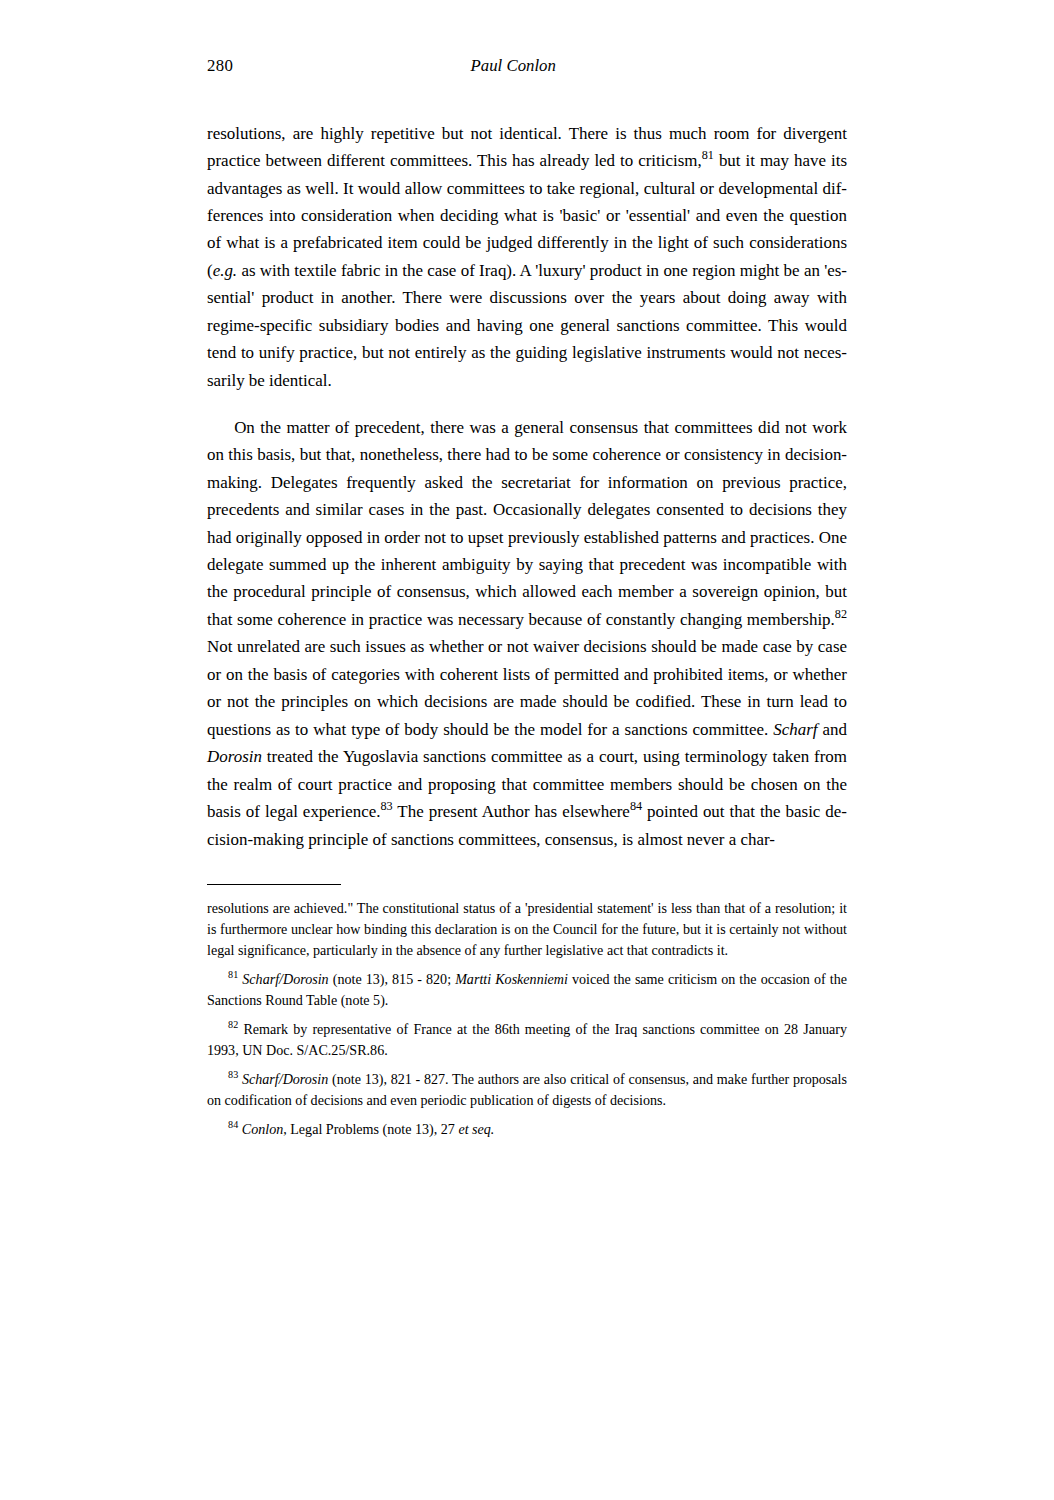280 Paul Conlon
resolutions, are highly repetitive but not identical. There is thus much room for divergent practice between different committees. This has already led to criticism,81 but it may have its advantages as well. It would allow committees to take regional, cultural or developmental differences into consideration when deciding what is 'basic' or 'essential' and even the question of what is a prefabricated item could be judged differently in the light of such considerations (e.g. as with textile fabric in the case of Iraq). A 'luxury' product in one region might be an 'essential' product in another. There were discussions over the years about doing away with regime-specific subsidiary bodies and having one general sanctions committee. This would tend to unify practice, but not entirely as the guiding legislative instruments would not necessarily be identical.
On the matter of precedent, there was a general consensus that committees did not work on this basis, but that, nonetheless, there had to be some coherence or consistency in decision-making. Delegates frequently asked the secretariat for information on previous practice, precedents and similar cases in the past. Occasionally delegates consented to decisions they had originally opposed in order not to upset previously established patterns and practices. One delegate summed up the inherent ambiguity by saying that precedent was incompatible with the procedural principle of consensus, which allowed each member a sovereign opinion, but that some coherence in practice was necessary because of constantly changing membership.82 Not unrelated are such issues as whether or not waiver decisions should be made case by case or on the basis of categories with coherent lists of permitted and prohibited items, or whether or not the principles on which decisions are made should be codified. These in turn lead to questions as to what type of body should be the model for a sanctions committee. Scharf and Dorosin treated the Yugoslavia sanctions committee as a court, using terminology taken from the realm of court practice and proposing that committee members should be chosen on the basis of legal experience.83 The present Author has elsewhere84 pointed out that the basic decision-making principle of sanctions committees, consensus, is almost never a char-
resolutions are achieved." The constitutional status of a 'presidential statement' is less than that of a resolution; it is furthermore unclear how binding this declaration is on the Council for the future, but it is certainly not without legal significance, particularly in the absence of any further legislative act that contradicts it.
81 Scharf/Dorosin (note 13), 815 - 820; Martti Koskenniemi voiced the same criticism on the occasion of the Sanctions Round Table (note 5).
82 Remark by representative of France at the 86th meeting of the Iraq sanctions committee on 28 January 1993, UN Doc. S/AC.25/SR.86.
83 Scharf/Dorosin (note 13), 821 - 827. The authors are also critical of consensus, and make further proposals on codification of decisions and even periodic publication of digests of decisions.
84 Conlon, Legal Problems (note 13), 27 et seq.